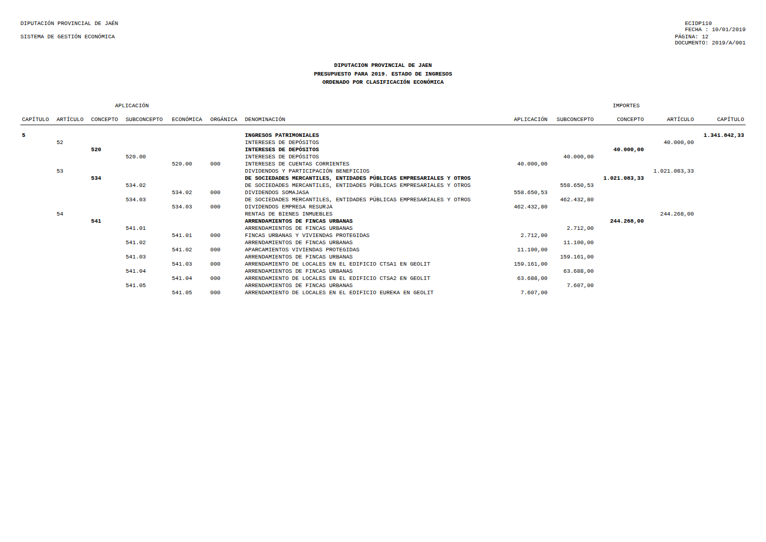DIPUTACIÓN PROVINCIAL DE JAÉN
ECIDP110
FECHA : 10/01/2019
SISTEMA DE GESTIÓN ECONÓMICA
PÁGINA: 12
DOCUMENTO: 2019/A/001
DIPUTACION PROVINCIAL DE JAEN
PRESUPUESTO PARA 2019. ESTADO DE INGRESOS
ORDENADO POR CLASIFICACIÓN ECONÓMICA
| APLICACIÓN | | IMPORTES |
| CAPÍTULO | ARTÍCULO | CONCEPTO | SUBCONCEPTO | ECONÓMICA | ORGÁNICA | DENOMINACIÓN | APLICACIÓN | SUBCONCEPTO | CONCEPTO | ARTÍCULO | CAPÍTULO |
| 5 | | | | | | INGRESOS PATRIMONIALES | | | | | 1.341.842,33 |
| | 52 | | | | | INTERESES DE DEPÓSITOS | | | | 40.000,00 | |
| | | 520 | | | | INTERESES DE DEPÓSITOS | | | 40.000,00 | | |
| | | | 520.00 | | | INTERESES DE DEPÓSITOS | | 40.000,00 | | | |
| | | | | 520.00 | 000 | INTERESES DE CUENTAS CORRIENTES | 40.000,00 | | | | |
| | 53 | | | | | DIVIDENDOS Y PARTICIPACIÓN BENEFICIOS | | | | 1.021.083,33 | |
| | | 534 | | | | DE SOCIEDADES MERCANTILES, ENTIDADES PÚBLICAS EMPRESARIALES Y OTROS | | | 1.021.083,33 | | |
| | | | 534.02 | | | DE SOCIEDADES MERCANTILES, ENTIDADES PÚBLICAS EMPRESARIALES Y OTROS | | 558.650,53 | | | |
| | | | | 534.02 | 000 | DIVIDENDOS SOMAJASA | 558.650,53 | | | | |
| | | | 534.03 | | | DE SOCIEDADES MERCANTILES, ENTIDADES PÚBLICAS EMPRESARIALES Y OTROS | | 462.432,80 | | | |
| | | | | 534.03 | 000 | DIVIDENDOS EMPRESA RESURJA | 462.432,80 | | | | |
| | 54 | | | | | RENTAS DE BIENES INMUEBLES | | | | 244.268,00 | |
| | | 541 | | | | ARRENDAMIENTOS DE FINCAS URBANAS | | | 244.268,00 | | |
| | | | 541.01 | | | ARRENDAMIENTOS DE FINCAS URBANAS | | 2.712,00 | | | |
| | | | | 541.01 | 000 | FINCAS URBANAS Y VIVIENDAS PROTEGIDAS | 2.712,00 | | | | |
| | | | 541.02 | | | ARRENDAMIENTOS DE FINCAS URBANAS | | 11.100,00 | | | |
| | | | | 541.02 | 000 | APARCAMIENTOS VIVIENDAS PROTEGIDAS | 11.100,00 | | | | |
| | | | 541.03 | | | ARRENDAMIENTOS DE FINCAS URBANAS | | 159.161,00 | | | |
| | | | | 541.03 | 000 | ARRENDAMIENTO DE LOCALES EN EL EDIFICIO CTSA1 EN GEOLIT | 159.161,00 | | | | |
| | | | 541.04 | | | ARRENDAMIENTOS DE FINCAS URBANAS | | 63.688,00 | | | |
| | | | | 541.04 | 000 | ARRENDAMIENTO DE LOCALES EN EL EDIFICIO CTSA2 EN GEOLIT | 63.688,00 | | | | |
| | | | 541.05 | | | ARRENDAMIENTOS DE FINCAS URBANAS | | 7.607,00 | | | |
| | | | | 541.05 | 000 | ARRENDAMIENTO DE LOCALES EN EL EDIFICIO EUREKA EN GEOLIT | 7.607,00 | | | | |